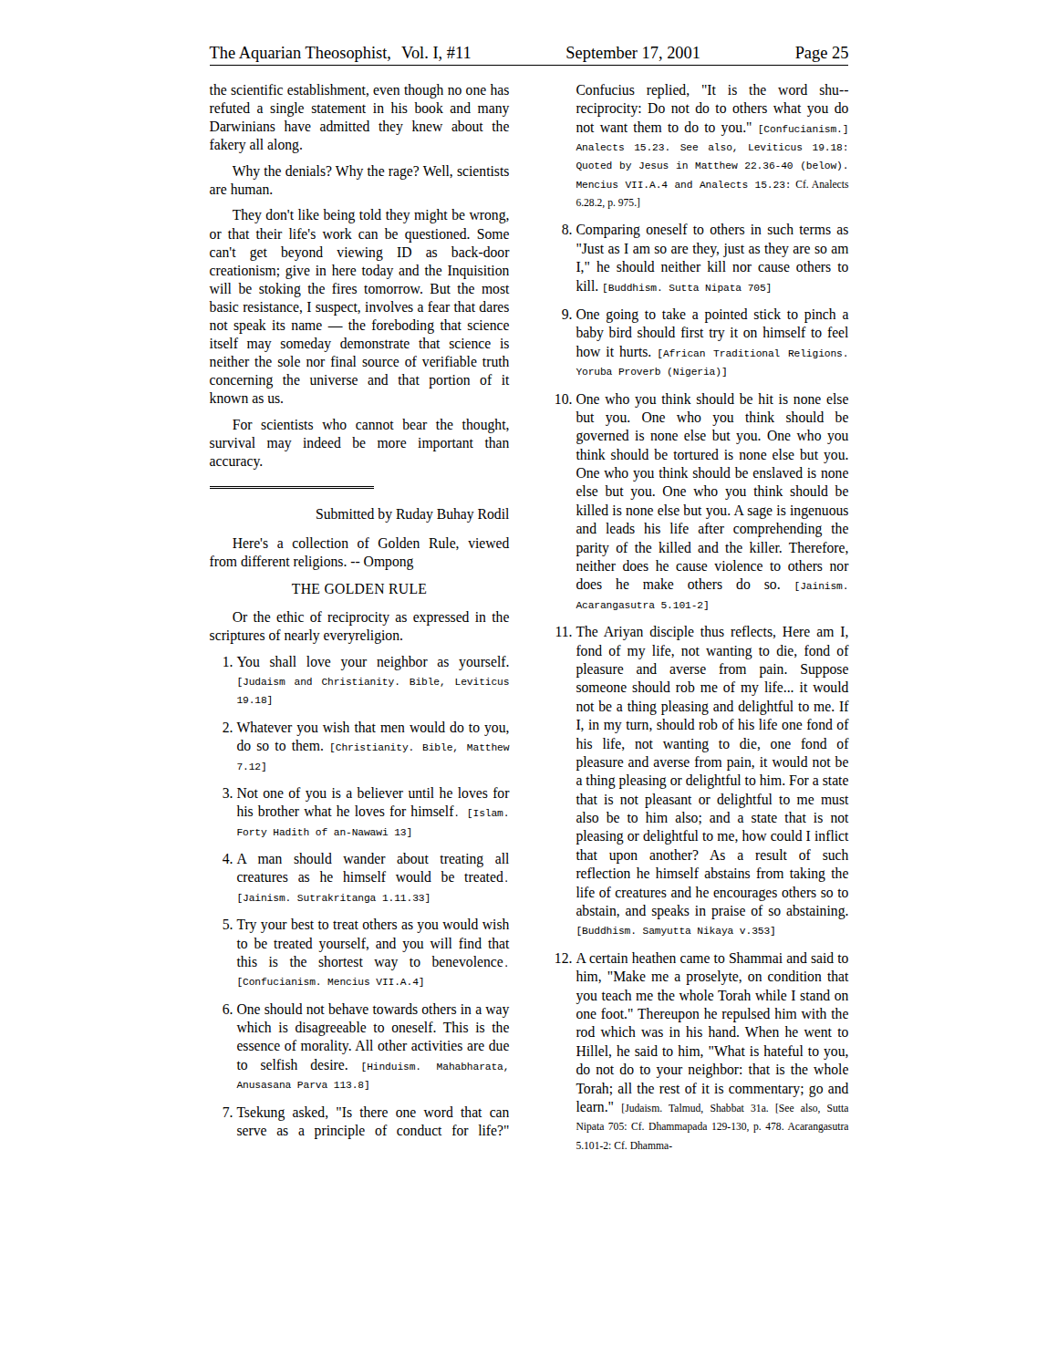The Aquarian Theosophist,Vol. I, #11
September 17, 2001
Page 25
the scientific establishment, even though no one has refuted a single statement in his book and many Darwinians have admitted they knew about the fakery all along.
Why the denials? Why the rage? Well, scientists are human.
They don't like being told they might be wrong, or that their life's work can be questioned. Some can't get beyond viewing ID as back-door creationism; give in here today and the Inquisition will be stoking the fires tomorrow. But the most basic resistance, I suspect, involves a fear that dares not speak its name — the foreboding that science itself may someday demonstrate that science is neither the sole nor final source of verifiable truth concerning the universe and that portion of it known as us.
For scientists who cannot bear the thought, survival may indeed be more important than accuracy.
Submitted by Ruday Buhay Rodil
Here's a collection of Golden Rule, viewed from different religions. -- Ompong
THE GOLDEN RULE
Or the ethic of reciprocity as expressed in the scriptures of nearly everyreligion.
You shall love your neighbor as yourself. [Judaism and Christianity. Bible, Leviticus 19.18]
Whatever you wish that men would do to you, do so to them. [Christianity. Bible, Matthew 7.12]
Not one of you is a believer until he loves for his brother what he loves for himself. [Islam. Forty Hadith of an-Nawawi 13]
A man should wander about treating all creatures as he himself would be treated. [Jainism. Sutrakritanga 1.11.33]
Try your best to treat others as you would wish to be treated yourself, and you will find that this is the shortest way to benevolence. [Confucianism. Mencius VII.A.4]
One should not behave towards others in a way which is disagreeable to oneself. This is the essence of morality. All other activities are due to selfish desire. [Hinduism. Mahabharata, Anusasana Parva 113.8]
Tsekung asked, "Is there one word that can serve as a principle of conduct for life?" Confucius replied, "It is the word shu--reciprocity: Do not do to others what you do not want them to do to you." [Confucianism.] Analects 15.23. See also, Leviticus 19.18: Quoted by Jesus in Matthew 22.36-40 (below). Mencius VII.A.4 and Analects 15.23: Cf. Analects 6.28.2, p. 975.]
Comparing oneself to others in such terms as "Just as I am so are they, just as they are so am I," he should neither kill nor cause others to kill. [Buddhism. Sutta Nipata 705]
One going to take a pointed stick to pinch a baby bird should first try it on himself to feel how it hurts. [African Traditional Religions. Yoruba Proverb (Nigeria)]
One who you think should be hit is none else but you. One who you think should be governed is none else but you. One who you think should be tortured is none else but you. One who you think should be enslaved is none else but you. One who you think should be killed is none else but you. A sage is ingenuous and leads his life after comprehending the parity of the killed and the killer. Therefore, neither does he cause violence to others nor does he make others do so. [Jainism. Acarangasutra 5.101-2]
The Ariyan disciple thus reflects, Here am I, fond of my life, not wanting to die, fond of pleasure and averse from pain. Suppose someone should rob me of my life... it would not be a thing pleasing and delightful to me. If I, in my turn, should rob of his life one fond of his life, not wanting to die, one fond of pleasure and averse from pain, it would not be a thing pleasing or delightful to him. For a state that is not pleasant or delightful to me must also be to him also; and a state that is not pleasing or delightful to me, how could I inflict that upon another? As a result of such reflection he himself abstains from taking the life of creatures and he encourages others so to abstain, and speaks in praise of so abstaining. [Buddhism. Samyutta Nikaya v.353]
A certain heathen came to Shammai and said to him, "Make me a proselyte, on condition that you teach me the whole Torah while I stand on one foot." Thereupon he repulsed him with the rod which was in his hand. When he went to Hillel, he said to him, "What is hateful to you, do not do to your neighbor: that is the whole Torah; all the rest of it is commentary; go and learn." [Judaism. Talmud, Shabbat 31a. [See also, Sutta Nipata 705: Cf. Dhammapada 129-130, p. 478. Acarangasutra 5.101-2: Cf. Dhamma-